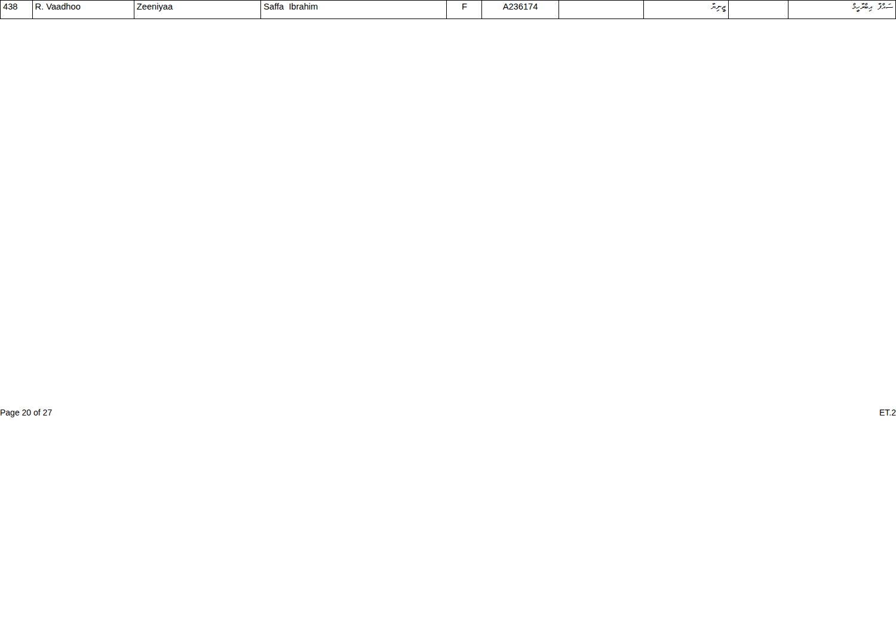| 438 | R. Vaadhoo | Zeeniyaa | Saffa Ibrahim | F | A236174 | | ޒީނިޔާ | | ސައްފާ އިބްރާހީމް |
Page 20 of 27 ET.2